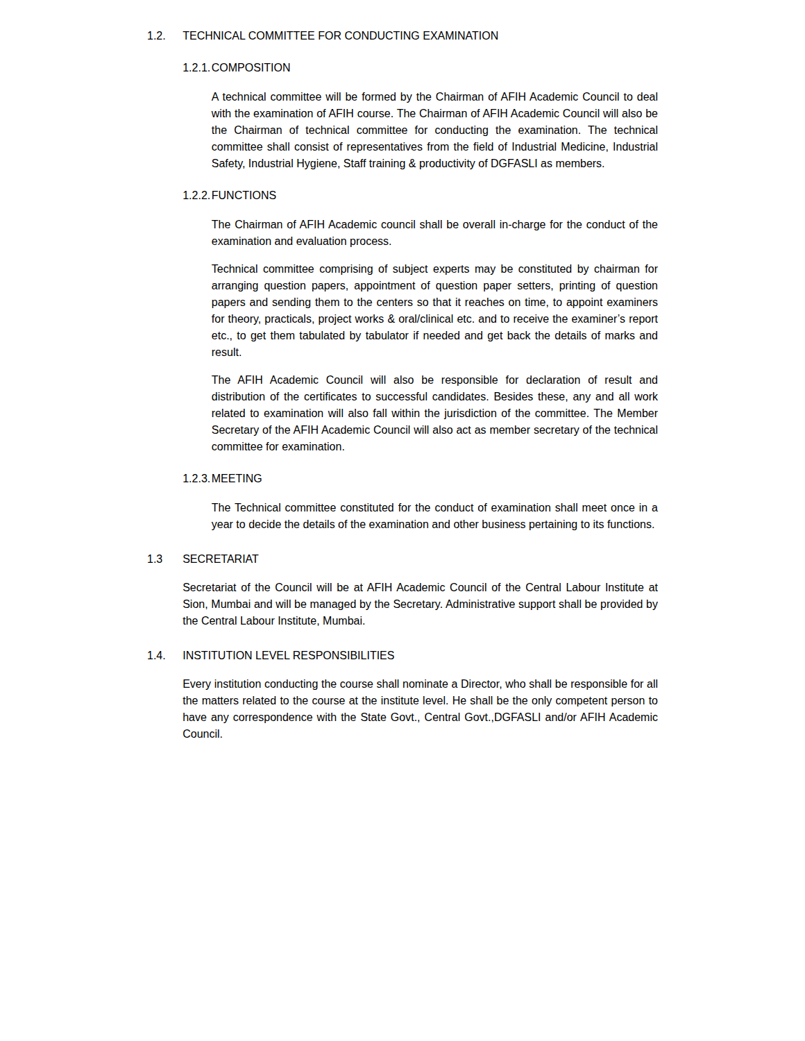1.2. TECHNICAL COMMITTEE FOR CONDUCTING EXAMINATION
1.2.1. COMPOSITION
A technical committee will be formed by the Chairman of AFIH Academic Council to deal with the examination of AFIH course. The Chairman of AFIH Academic Council will also be the Chairman of technical committee for conducting the examination. The technical committee shall consist of representatives from the field of Industrial Medicine, Industrial Safety, Industrial Hygiene, Staff training & productivity of DGFASLI as members.
1.2.2. FUNCTIONS
The Chairman of AFIH Academic council shall be overall in-charge for the conduct of the examination and evaluation process.
Technical committee comprising of subject experts may be constituted by chairman for arranging question papers, appointment of question paper setters, printing of question papers and sending them to the centers so that it reaches on time, to appoint examiners for theory, practicals, project works & oral/clinical etc. and to receive the examiner’s report etc., to get them tabulated by tabulator if needed and get back the details of marks and result.
The AFIH Academic Council will also be responsible for declaration of result and distribution of the certificates to successful candidates. Besides these, any and all work related to examination will also fall within the jurisdiction of the committee. The Member Secretary of the AFIH Academic Council will also act as member secretary of the technical committee for examination.
1.2.3. MEETING
The Technical committee constituted for the conduct of examination shall meet once in a year to decide the details of the examination and other business pertaining to its functions.
1.3 SECRETARIAT
Secretariat of the Council will be at AFIH Academic Council of the Central Labour Institute at Sion, Mumbai and will be managed by the Secretary. Administrative support shall be provided by the Central Labour Institute, Mumbai.
1.4. INSTITUTION LEVEL RESPONSIBILITIES
Every institution conducting the course shall nominate a Director, who shall be responsible for all the matters related to the course at the institute level. He shall be the only competent person to have any correspondence with the State Govt., Central Govt.,DGFASLI and/or AFIH Academic Council.